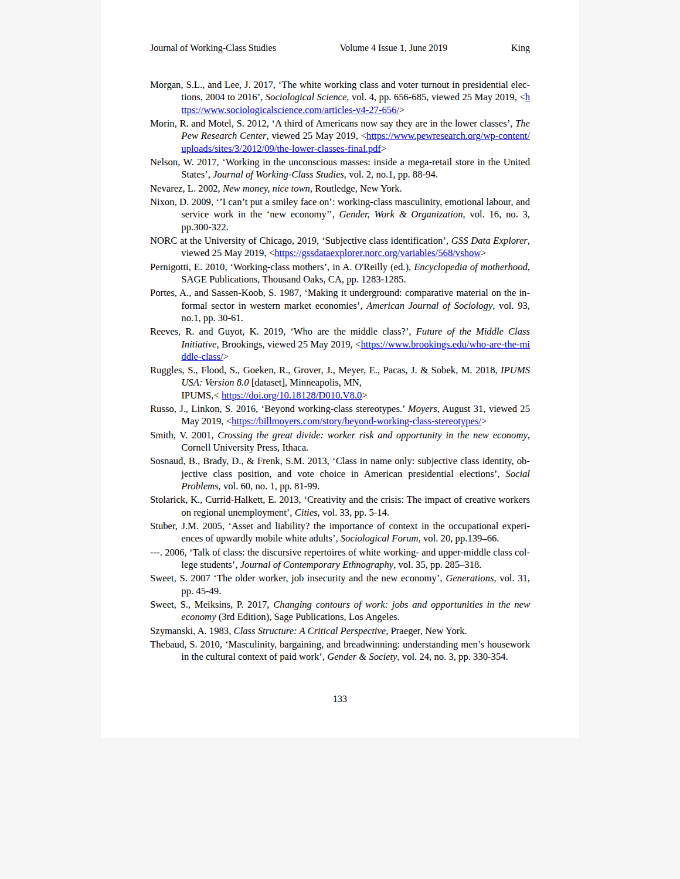Journal of Working-Class Studies Volume 4 Issue 1, June 2019 King
Morgan, S.L., and Lee, J. 2017, ‘The white working class and voter turnout in presidential elections, 2004 to 2016’, Sociological Science, vol. 4, pp. 656-685, viewed 25 May 2019, <https://www.sociologicalscience.com/articles-v4-27-656/>
Morin, R. and Motel, S. 2012, ‘A third of Americans now say they are in the lower classes’, The Pew Research Center, viewed 25 May 2019, <https://www.pewresearch.org/wp-content/uploads/sites/3/2012/09/the-lower-classes-final.pdf>
Nelson, W. 2017, ‘Working in the unconscious masses: inside a mega-retail store in the United States’, Journal of Working-Class Studies, vol. 2, no.1, pp. 88-94.
Nevarez, L. 2002, New money, nice town, Routledge, New York.
Nixon, D. 2009, ‘’I can’t put a smiley face on’: working-class masculinity, emotional labour, and service work in the ‘new economy’’, Gender, Work & Organization, vol. 16, no. 3, pp.300-322.
NORC at the University of Chicago, 2019, ‘Subjective class identification’, GSS Data Explorer, viewed 25 May 2019, <https://gssdataexplorer.norc.org/variables/568/vshow>
Pernigotti, E. 2010, ‘Working-class mothers’, in A. O'Reilly (ed.), Encyclopedia of motherhood, SAGE Publications, Thousand Oaks, CA, pp. 1283-1285.
Portes, A., and Sassen-Koob, S. 1987, ‘Making it underground: comparative material on the informal sector in western market economies’, American Journal of Sociology, vol. 93, no.1, pp. 30-61.
Reeves, R. and Guyot, K. 2019, ‘Who are the middle class?’, Future of the Middle Class Initiative, Brookings, viewed 25 May 2019, <https://www.brookings.edu/who-are-the-middle-class/>
Ruggles, S., Flood, S., Goeken, R., Grover, J., Meyer, E., Pacas, J. & Sobek, M. 2018, IPUMS USA: Version 8.0 [dataset], Minneapolis, MN,
IPUMS,< https://doi.org/10.18128/D010.V8.0>
Russo, J., Linkon, S. 2016, ‘Beyond working-class stereotypes.’ Moyers, August 31, viewed 25 May 2019, <https://billmoyers.com/story/beyond-working-class-stereotypes/>
Smith, V. 2001, Crossing the great divide: worker risk and opportunity in the new economy, Cornell University Press, Ithaca.
Sosnaud, B., Brady, D., & Frenk, S.M. 2013, ‘Class in name only: subjective class identity, objective class position, and vote choice in American presidential elections’, Social Problems, vol. 60, no. 1, pp. 81-99.
Stolarick, K., Currid-Halkett, E. 2013, ‘Creativity and the crisis: The impact of creative workers on regional unemployment’, Cities, vol. 33, pp. 5-14.
Stuber, J.M. 2005, ‘Asset and liability? the importance of context in the occupational experiences of upwardly mobile white adults’, Sociological Forum, vol. 20, pp.139–66.
---. 2006, ‘Talk of class: the discursive repertoires of white working- and upper-middle class college students’, Journal of Contemporary Ethnography, vol. 35, pp. 285–318.
Sweet, S. 2007 ‘The older worker, job insecurity and the new economy’, Generations, vol. 31, pp. 45-49.
Sweet, S., Meiksins, P. 2017, Changing contours of work: jobs and opportunities in the new economy (3rd Edition), Sage Publications, Los Angeles.
Szymanski, A. 1983, Class Structure: A Critical Perspective, Praeger, New York.
Thebaud, S. 2010, ‘Masculinity, bargaining, and breadwinning: understanding men’s housework in the cultural context of paid work’, Gender & Society, vol. 24, no. 3, pp. 330-354.
133